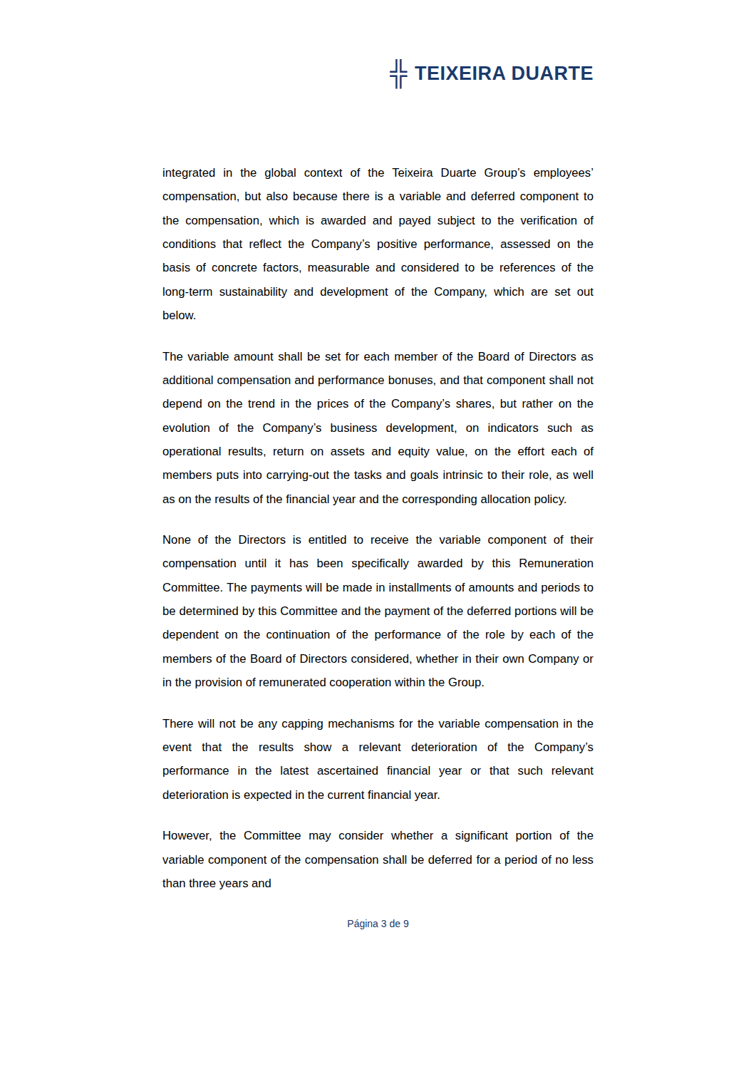╬TEIXEIRA DUARTE
integrated in the global context of the Teixeira Duarte Group’s employees’ compensation, but also because there is a variable and deferred component to the compensation, which is awarded and payed subject to the verification of conditions that reflect the Company’s positive performance, assessed on the basis of concrete factors, measurable and considered to be references of the long-term sustainability and development of the Company, which are set out below.
The variable amount shall be set for each member of the Board of Directors as additional compensation and performance bonuses, and that component shall not depend on the trend in the prices of the Company’s shares, but rather on the evolution of the Company’s business development, on indicators such as operational results, return on assets and equity value, on the effort each of members puts into carrying-out the tasks and goals intrinsic to their role, as well as on the results of the financial year and the corresponding allocation policy.
None of the Directors is entitled to receive the variable component of their compensation until it has been specifically awarded by this Remuneration Committee. The payments will be made in installments of amounts and periods to be determined by this Committee and the payment of the deferred portions will be dependent on the continuation of the performance of the role by each of the members of the Board of Directors considered, whether in their own Company or in the provision of remunerated cooperation within the Group.
There will not be any capping mechanisms for the variable compensation in the event that the results show a relevant deterioration of the Company’s performance in the latest ascertained financial year or that such relevant deterioration is expected in the current financial year.
However, the Committee may consider whether a significant portion of the variable component of the compensation shall be deferred for a period of no less than three years and
Página 3 de 9